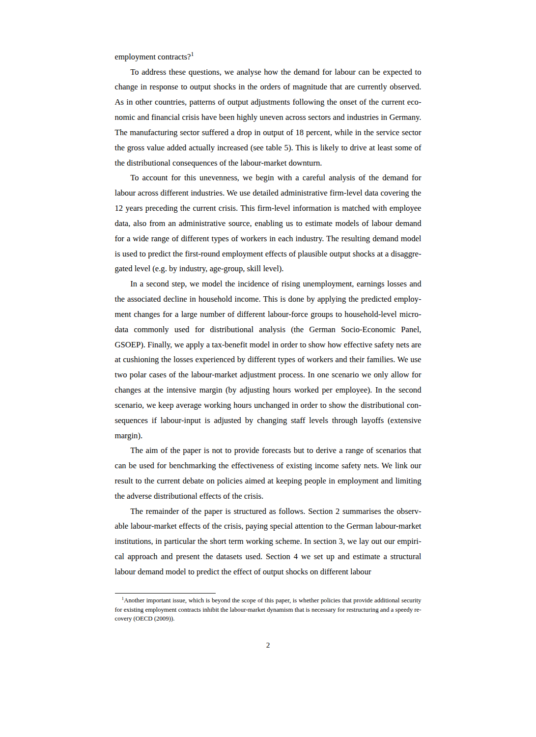employment contracts?1
To address these questions, we analyse how the demand for labour can be expected to change in response to output shocks in the orders of magnitude that are currently observed. As in other countries, patterns of output adjustments following the onset of the current economic and financial crisis have been highly uneven across sectors and industries in Germany. The manufacturing sector suffered a drop in output of 18 percent, while in the service sector the gross value added actually increased (see table 5). This is likely to drive at least some of the distributional consequences of the labour-market downturn.
To account for this unevenness, we begin with a careful analysis of the demand for labour across different industries. We use detailed administrative firm-level data covering the 12 years preceding the current crisis. This firm-level information is matched with employee data, also from an administrative source, enabling us to estimate models of labour demand for a wide range of different types of workers in each industry. The resulting demand model is used to predict the first-round employment effects of plausible output shocks at a disaggregated level (e.g. by industry, age-group, skill level).
In a second step, we model the incidence of rising unemployment, earnings losses and the associated decline in household income. This is done by applying the predicted employment changes for a large number of different labour-force groups to household-level micro-data commonly used for distributional analysis (the German Socio-Economic Panel, GSOEP). Finally, we apply a tax-benefit model in order to show how effective safety nets are at cushioning the losses experienced by different types of workers and their families. We use two polar cases of the labour-market adjustment process. In one scenario we only allow for changes at the intensive margin (by adjusting hours worked per employee). In the second scenario, we keep average working hours unchanged in order to show the distributional consequences if labour-input is adjusted by changing staff levels through layoffs (extensive margin).
The aim of the paper is not to provide forecasts but to derive a range of scenarios that can be used for benchmarking the effectiveness of existing income safety nets. We link our result to the current debate on policies aimed at keeping people in employment and limiting the adverse distributional effects of the crisis.
The remainder of the paper is structured as follows. Section 2 summarises the observable labour-market effects of the crisis, paying special attention to the German labour-market institutions, in particular the short term working scheme. In section 3, we lay out our empirical approach and present the datasets used. Section 4 we set up and estimate a structural labour demand model to predict the effect of output shocks on different labour
1Another important issue, which is beyond the scope of this paper, is whether policies that provide additional security for existing employment contracts inhibit the labour-market dynamism that is necessary for restructuring and a speedy recovery (OECD (2009)).
2